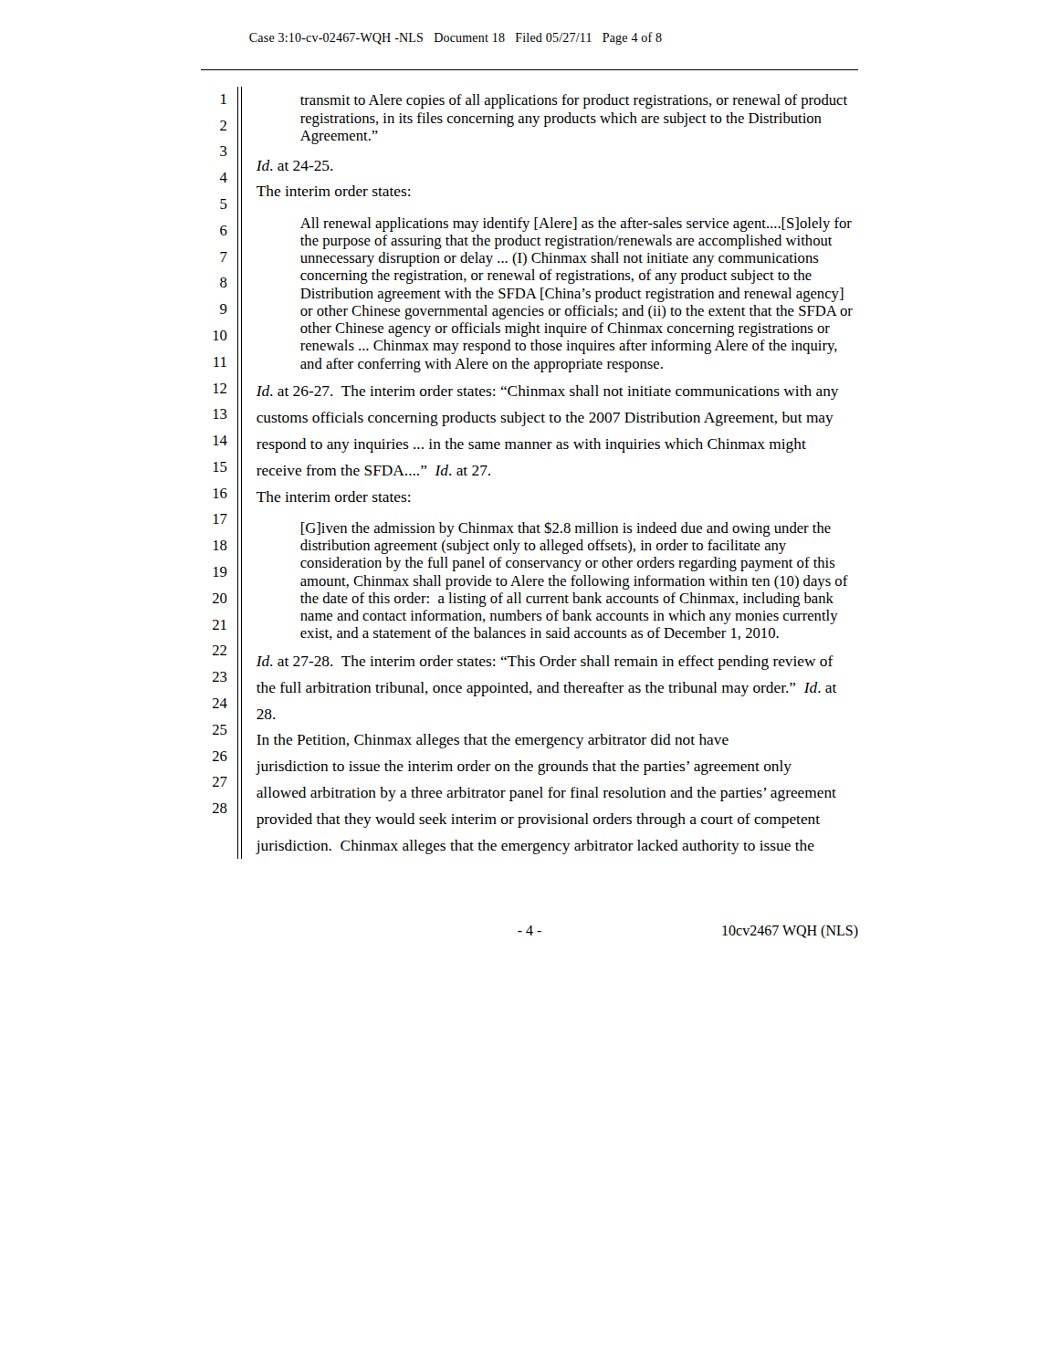Case 3:10-cv-02467-WQH -NLS Document 18 Filed 05/27/11 Page 4 of 8
1
2
3
4
5
6
7
8
9
10
11
12
13
14
15
16
17
18
19
20
21
22
23
24
25
26
27
28
transmit to Alere copies of all applications for product registrations, or renewal of product registrations, in its files concerning any products which are subject to the Distribution Agreement.”
Id. at 24-25.
The interim order states:
All renewal applications may identify [Alere] as the after-sales service agent....[S]olely for the purpose of assuring that the product registration/renewals are accomplished without unnecessary disruption or delay ... (I) Chinmax shall not initiate any communications concerning the registration, or renewal of registrations, of any product subject to the Distribution agreement with the SFDA [China’s product registration and renewal agency] or other Chinese governmental agencies or officials; and (ii) to the extent that the SFDA or other Chinese agency or officials might inquire of Chinmax concerning registrations or renewals ... Chinmax may respond to those inquires after informing Alere of the inquiry, and after conferring with Alere on the appropriate response.
Id. at 26-27. The interim order states: “Chinmax shall not initiate communications with any
customs officials concerning products subject to the 2007 Distribution Agreement, but may
respond to any inquiries ... in the same manner as with inquiries which Chinmax might
receive from the SFDA....” Id. at 27.
The interim order states:
[G]iven the admission by Chinmax that $2.8 million is indeed due and owing under the distribution agreement (subject only to alleged offsets), in order to facilitate any consideration by the full panel of conservancy or other orders regarding payment of this amount, Chinmax shall provide to Alere the following information within ten (10) days of the date of this order: a listing of all current bank accounts of Chinmax, including bank name and contact information, numbers of bank accounts in which any monies currently exist, and a statement of the balances in said accounts as of December 1, 2010.
Id. at 27-28. The interim order states: “This Order shall remain in effect pending review of
the full arbitration tribunal, once appointed, and thereafter as the tribunal may order.” Id. at
28.
In the Petition, Chinmax alleges that the emergency arbitrator did not have
jurisdiction to issue the interim order on the grounds that the parties’ agreement only
allowed arbitration by a three arbitrator panel for final resolution and the parties’ agreement
provided that they would seek interim or provisional orders through a court of competent
jurisdiction. Chinmax alleges that the emergency arbitrator lacked authority to issue the
- 4 -
10cv2467 WQH (NLS)